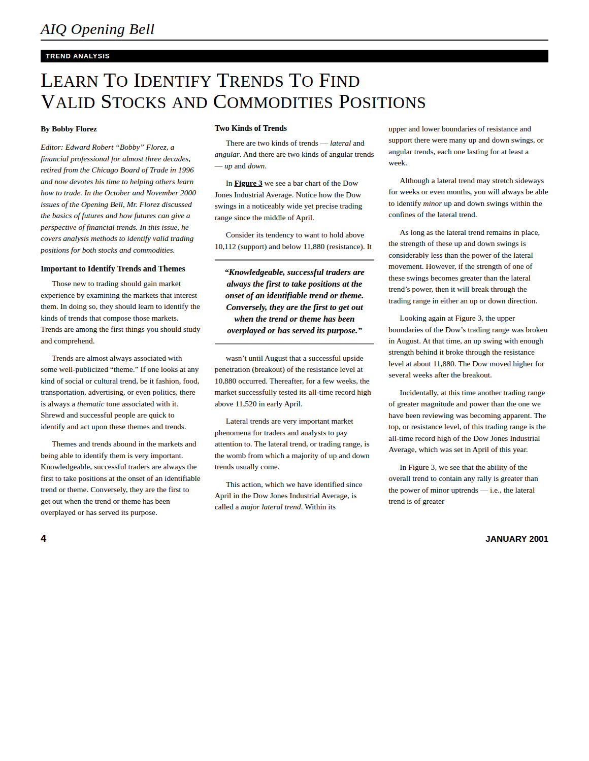AIQ Opening Bell
TREND ANALYSIS
LEARN TO IDENTIFY TRENDS TO FIND
VALID STOCKS AND COMMODITIES POSITIONS
By Bobby Florez
Editor: Edward Robert “Bobby” Florez, a financial professional for almost three decades, retired from the Chicago Board of Trade in 1996 and now devotes his time to helping others learn how to trade. In the October and November 2000 issues of the Opening Bell, Mr. Florez discussed the basics of futures and how futures can give a perspective of financial trends. In this issue, he covers analysis methods to identify valid trading positions for both stocks and commodities.
Important to Identify Trends and Themes
Those new to trading should gain market experience by examining the markets that interest them. In doing so, they should learn to identify the kinds of trends that compose those markets. Trends are among the first things you should study and comprehend.
Trends are almost always associated with some well-publicized “theme.” If one looks at any kind of social or cultural trend, be it fashion, food, transportation, advertising, or even politics, there is always a thematic tone associated with it. Shrewd and successful people are quick to identify and act upon these themes and trends.
Themes and trends abound in the markets and being able to identify them is very important. Knowledgeable, successful traders are always the first to take positions at the onset of an identifiable trend or theme. Conversely, they are the first to get out when the trend or theme has been overplayed or has served its purpose.
Two Kinds of Trends
There are two kinds of trends — lateral and angular. And there are two kinds of angular trends — up and down.
In Figure 3 we see a bar chart of the Dow Jones Industrial Average. Notice how the Dow swings in a noticeably wide yet precise trading range since the middle of April.
Consider its tendency to want to hold above 10,112 (support) and below 11,880 (resistance). It
“Knowledgeable, successful traders are always the first to take positions at the onset of an identifiable trend or theme. Conversely, they are the first to get out when the trend or theme has been overplayed or has served its purpose.”
wasn’t until August that a successful upside penetration (breakout) of the resistance level at 10,880 occurred. Thereafter, for a few weeks, the market successfully tested its all-time record high above 11,520 in early April.
Lateral trends are very important market phenomena for traders and analysts to pay attention to. The lateral trend, or trading range, is the womb from which a majority of up and down trends usually come.
This action, which we have identified since April in the Dow Jones Industrial Average, is called a major lateral trend. Within its
upper and lower boundaries of resistance and support there were many up and down swings, or angular trends, each one lasting for at least a week.
Although a lateral trend may stretch sideways for weeks or even months, you will always be able to identify minor up and down swings within the confines of the lateral trend.
As long as the lateral trend remains in place, the strength of these up and down swings is considerably less than the power of the lateral movement. However, if the strength of one of these swings becomes greater than the lateral trend’s power, then it will break through the trading range in either an up or down direction.
Looking again at Figure 3, the upper boundaries of the Dow’s trading range was broken in August. At that time, an up swing with enough strength behind it broke through the resistance level at about 11,880. The Dow moved higher for several weeks after the breakout.
Incidentally, at this time another trading range of greater magnitude and power than the one we have been reviewing was becoming apparent. The top, or resistance level, of this trading range is the all-time record high of the Dow Jones Industrial Average, which was set in April of this year.
In Figure 3, we see that the ability of the overall trend to contain any rally is greater than the power of minor uptrends — i.e., the lateral trend is of greater
4
JANUARY 2001